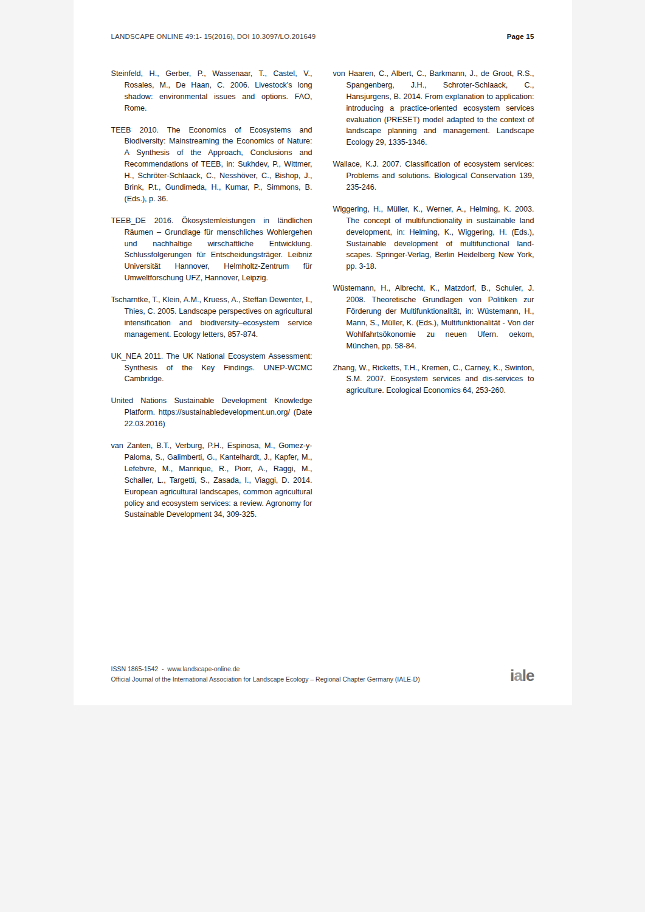LANDSCAPE ONLINE 49:1- 15(2016), DOI 10.3097/LO.201649
Page 15
Steinfeld, H., Gerber, P., Wassenaar, T., Castel, V., Rosales, M., De Haan, C. 2006. Livestock’s long shadow: environmental issues and options. FAO, Rome.
TEEB 2010. The Economics of Ecosystems and Biodiversity: Mainstreaming the Economics of Nature: A Synthesis of the Approach, Conclusions and Recommendations of TEEB, in: Sukhdev, P., Wittmer, H., Schröter-Schlaack, C., Nesshöver, C., Bishop, J., Brink, P.t., Gundimeda, H., Kumar, P., Simmons, B. (Eds.), p. 36.
TEEB_DE 2016. Ökosystemleistungen in ländlichen Räumen – Grundlage für menschliches Wohlergehen und nachhaltige wirschaftliche Entwicklung. Schlussfolgerungen für Entscheidungsträger. Leibniz Universität Hannover, Helmholtz-Zentrum für Umweltforschung UFZ, Hannover, Leipzig.
Tscharntke, T., Klein, A.M., Kruess, A., Steffan Dewenter, I., Thies, C. 2005. Landscape perspectives on agricultural intensification and biodiversity–ecosystem service management. Ecology letters, 857-874.
UK_NEA 2011. The UK National Ecosystem Assessment: Synthesis of the Key Findings. UNEP-WCMC Cambridge.
United Nations Sustainable Development Knowledge Platform. https://sustainabledevelopment.un.org/ (Date 22.03.2016)
van Zanten, B.T., Verburg, P.H., Espinosa, M., Gomez-y-Paloma, S., Galimberti, G., Kantelhardt, J., Kapfer, M., Lefebvre, M., Manrique, R., Piorr, A., Raggi, M., Schaller, L., Targetti, S., Zasada, I., Viaggi, D. 2014. European agricultural landscapes, common agricultural policy and ecosystem services: a review. Agronomy for Sustainable Development 34, 309-325.
von Haaren, C., Albert, C., Barkmann, J., de Groot, R.S., Spangenberg, J.H., Schroter-Schlaack, C., Hansjurgens, B. 2014. From explanation to application: introducing a practice-oriented ecosystem services evaluation (PRESET) model adapted to the context of landscape planning and management. Landscape Ecology 29, 1335-1346.
Wallace, K.J. 2007. Classification of ecosystem services: Problems and solutions. Biological Conservation 139, 235-246.
Wiggering, H., Müller, K., Werner, A., Helming, K. 2003. The concept of multifunctionality in sustainable land development, in: Helming, K., Wiggering, H. (Eds.), Sustainable development of multifunctional landscapes. Springer-Verlag, Berlin Heidelberg New York, pp. 3-18.
Wüstemann, H., Albrecht, K., Matzdorf, B., Schuler, J. 2008. Theoretische Grundlagen von Politiken zur Förderung der Multifunktionalität, in: Wüstemann, H., Mann, S., Müller, K. (Eds.), Multifunktionalität - Von der Wohlfahrtsökonomie zu neuen Ufern. oekom, München, pp. 58-84.
Zhang, W., Ricketts, T.H., Kremen, C., Carney, K., Swinton, S.M. 2007. Ecosystem services and dis-services to agriculture. Ecological Economics 64, 253-260.
ISSN 1865-1542 - www.landscape-online.de
Official Journal of the International Association for Landscape Ecology – Regional Chapter Germany (IALE-D)
iale